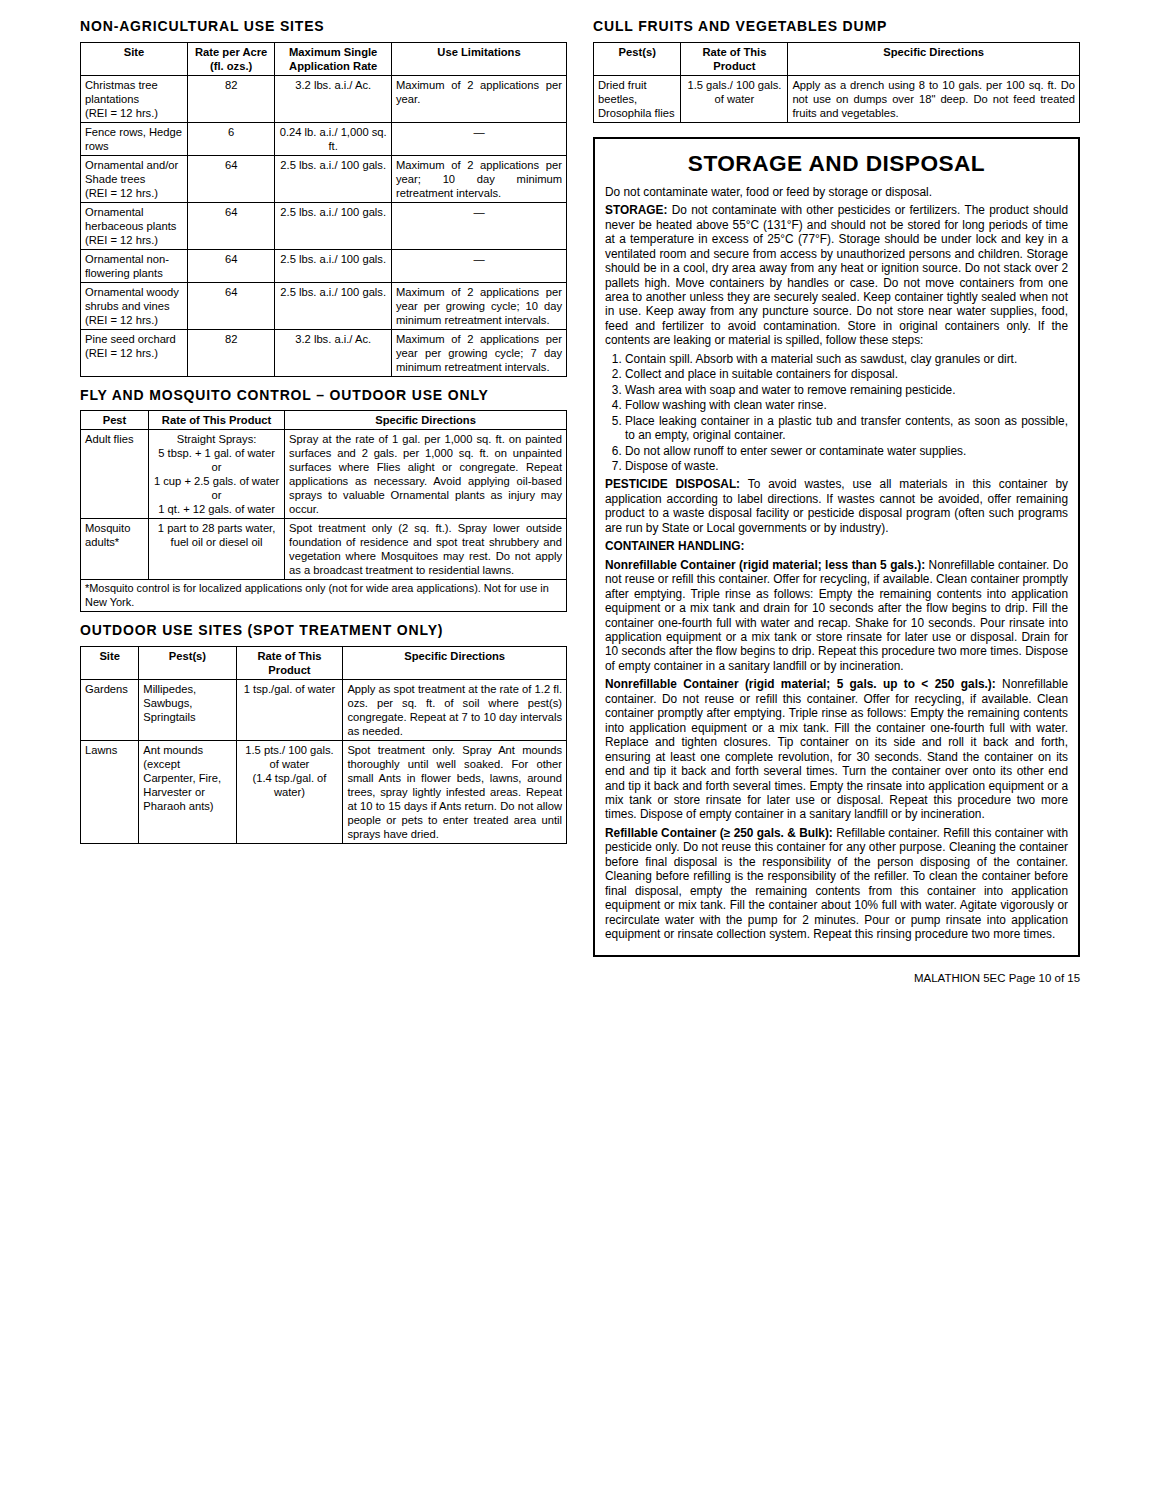NON-AGRICULTURAL USE SITES
| Site | Rate per Acre (fl. ozs.) | Maximum Single Application Rate | Use Limitations |
| --- | --- | --- | --- |
| Christmas tree plantations (REI = 12 hrs.) | 82 | 3.2 lbs. a.i./ Ac. | Maximum of 2 applications per year. |
| Fence rows, Hedge rows | 6 | 0.24 lb. a.i./ 1,000 sq. ft. | — |
| Ornamental and/or Shade trees (REI = 12 hrs.) | 64 | 2.5 lbs. a.i./ 100 gals. | Maximum of 2 applications per year; 10 day minimum retreatment intervals. |
| Ornamental herbaceous plants (REI = 12 hrs.) | 64 | 2.5 lbs. a.i./ 100 gals. | — |
| Ornamental non-flowering plants | 64 | 2.5 lbs. a.i./ 100 gals. | — |
| Ornamental woody shrubs and vines (REI = 12 hrs.) | 64 | 2.5 lbs. a.i./ 100 gals. | Maximum of 2 applications per year per growing cycle; 10 day minimum retreatment intervals. |
| Pine seed orchard (REI = 12 hrs.) | 82 | 3.2 lbs. a.i./ Ac. | Maximum of 2 applications per year per growing cycle; 7 day minimum retreatment intervals. |
FLY AND MOSQUITO CONTROL – OUTDOOR USE ONLY
| Pest | Rate of This Product | Specific Directions |
| --- | --- | --- |
| Adult flies | Straight Sprays: 5 tbsp. + 1 gal. of water or 1 cup + 2.5 gals. of water or 1 qt. + 12 gals. of water | Spray at the rate of 1 gal. per 1,000 sq. ft. on painted surfaces and 2 gals. per 1,000 sq. ft. on unpainted surfaces where Flies alight or congregate. Repeat applications as necessary. Avoid applying oil-based sprays to valuable Ornamental plants as injury may occur. |
| Mosquito adults* | 1 part to 28 parts water, fuel oil or diesel oil | Spot treatment only (2 sq. ft.). Spray lower outside foundation of residence and spot treat shrubbery and vegetation where Mosquitoes may rest. Do not apply as a broadcast treatment to residential lawns. |
| *Mosquito control is for localized applications only (not for wide area applications). Not for use in New York. |
OUTDOOR USE SITES (SPOT TREATMENT ONLY)
| Site | Pest(s) | Rate of This Product | Specific Directions |
| --- | --- | --- | --- |
| Gardens | Millipedes, Sawbugs, Springtails | 1 tsp./gal. of water | Apply as spot treatment at the rate of 1.2 fl. ozs. per sq. ft. of soil where pest(s) congregate. Repeat at 7 to 10 day intervals as needed. |
| Lawns | Ant mounds (except Carpenter, Fire, Harvester or Pharaoh ants) | 1.5 pts./ 100 gals. of water (1.4 tsp./gal. of water) | Spot treatment only. Spray Ant mounds thoroughly until well soaked. For other small Ants in flower beds, lawns, around trees, spray lightly infested areas. Repeat at 10 to 15 days if Ants return. Do not allow people or pets to enter treated area until sprays have dried. |
CULL FRUITS AND VEGETABLES DUMP
| Pest(s) | Rate of This Product | Specific Directions |
| --- | --- | --- |
| Dried fruit beetles, Drosophila flies | 1.5 gals./ 100 gals. of water | Apply as a drench using 8 to 10 gals. per 100 sq. ft. Do not use on dumps over 18" deep. Do not feed treated fruits and vegetables. |
STORAGE AND DISPOSAL
Do not contaminate water, food or feed by storage or disposal.
STORAGE: Do not contaminate with other pesticides or fertilizers. The product should never be heated above 55°C (131°F) and should not be stored for long periods of time at a temperature in excess of 25°C (77°F). Storage should be under lock and key in a ventilated room and secure from access by unauthorized persons and children. Storage should be in a cool, dry area away from any heat or ignition source. Do not stack over 2 pallets high. Move containers by handles or case. Do not move containers from one area to another unless they are securely sealed. Keep container tightly sealed when not in use. Keep away from any puncture source. Do not store near water supplies, food, feed and fertilizer to avoid contamination. Store in original containers only. If the contents are leaking or material is spilled, follow these steps:
Contain spill. Absorb with a material such as sawdust, clay granules or dirt.
Collect and place in suitable containers for disposal.
Wash area with soap and water to remove remaining pesticide.
Follow washing with clean water rinse.
Place leaking container in a plastic tub and transfer contents, as soon as possible, to an empty, original container.
Do not allow runoff to enter sewer or contaminate water supplies.
Dispose of waste.
PESTICIDE DISPOSAL: To avoid wastes, use all materials in this container by application according to label directions. If wastes cannot be avoided, offer remaining product to a waste disposal facility or pesticide disposal program (often such programs are run by State or Local governments or by industry).
CONTAINER HANDLING:
Nonrefillable Container (rigid material; less than 5 gals.): Nonrefillable container. Do not reuse or refill this container. Offer for recycling, if available. Clean container promptly after emptying. Triple rinse as follows: Empty the remaining contents into application equipment or a mix tank and drain for 10 seconds after the flow begins to drip. Fill the container one-fourth full with water and recap. Shake for 10 seconds. Pour rinsate into application equipment or a mix tank or store rinsate for later use or disposal. Drain for 10 seconds after the flow begins to drip. Repeat this procedure two more times. Dispose of empty container in a sanitary landfill or by incineration.
Nonrefillable Container (rigid material; 5 gals. up to < 250 gals.): Nonrefillable container. Do not reuse or refill this container. Offer for recycling, if available. Clean container promptly after emptying. Triple rinse as follows: Empty the remaining contents into application equipment or a mix tank. Fill the container one-fourth full with water. Replace and tighten closures. Tip container on its side and roll it back and forth, ensuring at least one complete revolution, for 30 seconds. Stand the container on its end and tip it back and forth several times. Turn the container over onto its other end and tip it back and forth several times. Empty the rinsate into application equipment or a mix tank or store rinsate for later use or disposal. Repeat this procedure two more times. Dispose of empty container in a sanitary landfill or by incineration.
Refillable Container (≥ 250 gals. & Bulk): Refillable container. Refill this container with pesticide only. Do not reuse this container for any other purpose. Cleaning the container before final disposal is the responsibility of the person disposing of the container. Cleaning before refilling is the responsibility of the refiller. To clean the container before final disposal, empty the remaining contents from this container into application equipment or mix tank. Fill the container about 10% full with water. Agitate vigorously or recirculate water with the pump for 2 minutes. Pour or pump rinsate into application equipment or rinsate collection system. Repeat this rinsing procedure two more times.
MALATHION 5EC Page 10 of 15